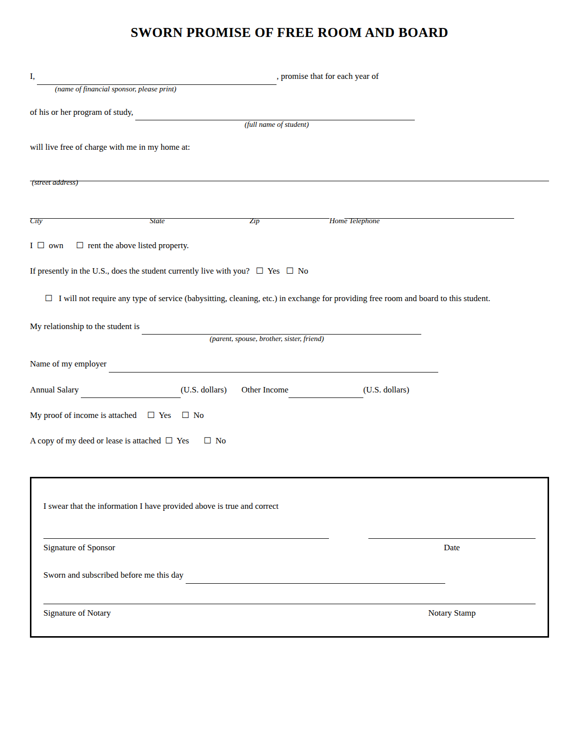SWORN PROMISE OF FREE ROOM AND BOARD
I, , promise that for each year of
(name of financial sponsor, please print)
of his or her program of study,
(full name of student)
will live free of charge with me in my home at:
(street address)
City State Zip Home Telephone
I ☐ own ☐ rent the above listed property.
If presently in the U.S., does the student currently live with you? ☐ Yes ☐ No
☐ I will not require any type of service (babysitting, cleaning, etc.) in exchange for providing free room and board to this student.
My relationship to the student is
(parent, spouse, brother, sister, friend)
Name of my employer
Annual Salary (U.S. dollars) Other Income (U.S. dollars)
My proof of income is attached ☐ Yes ☐ No
A copy of my deed or lease is attached ☐ Yes ☐ No
I swear that the information I have provided above is true and correct
Signature of Sponsor
Date
Sworn and subscribed before me this day
Signature of Notary Notary Stamp